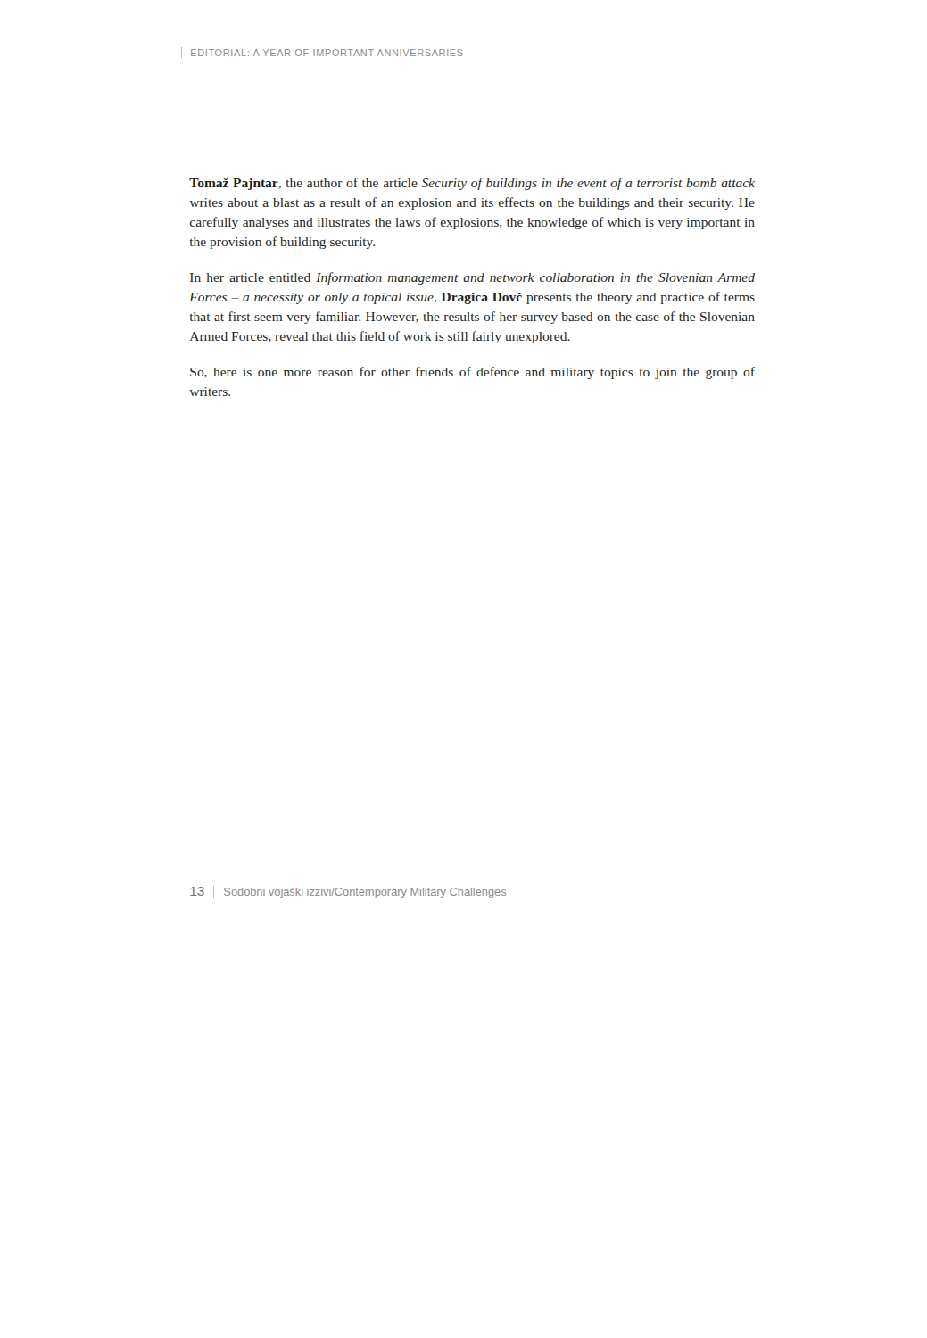Editorial: A Year of Important Anniversaries
Tomaž Pajntar, the author of the article Security of buildings in the event of a terrorist bomb attack writes about a blast as a result of an explosion and its effects on the buildings and their security. He carefully analyses and illustrates the laws of explosions, the knowledge of which is very important in the provision of building security.
In her article entitled Information management and network collaboration in the Slovenian Armed Forces – a necessity or only a topical issue, Dragica Dovč presents the theory and practice of terms that at first seem very familiar. However, the results of her survey based on the case of the Slovenian Armed Forces, reveal that this field of work is still fairly unexplored.
So, here is one more reason for other friends of defence and military topics to join the group of writers.
13 Sodobni vojaški izzivi/Contemporary Military Challenges